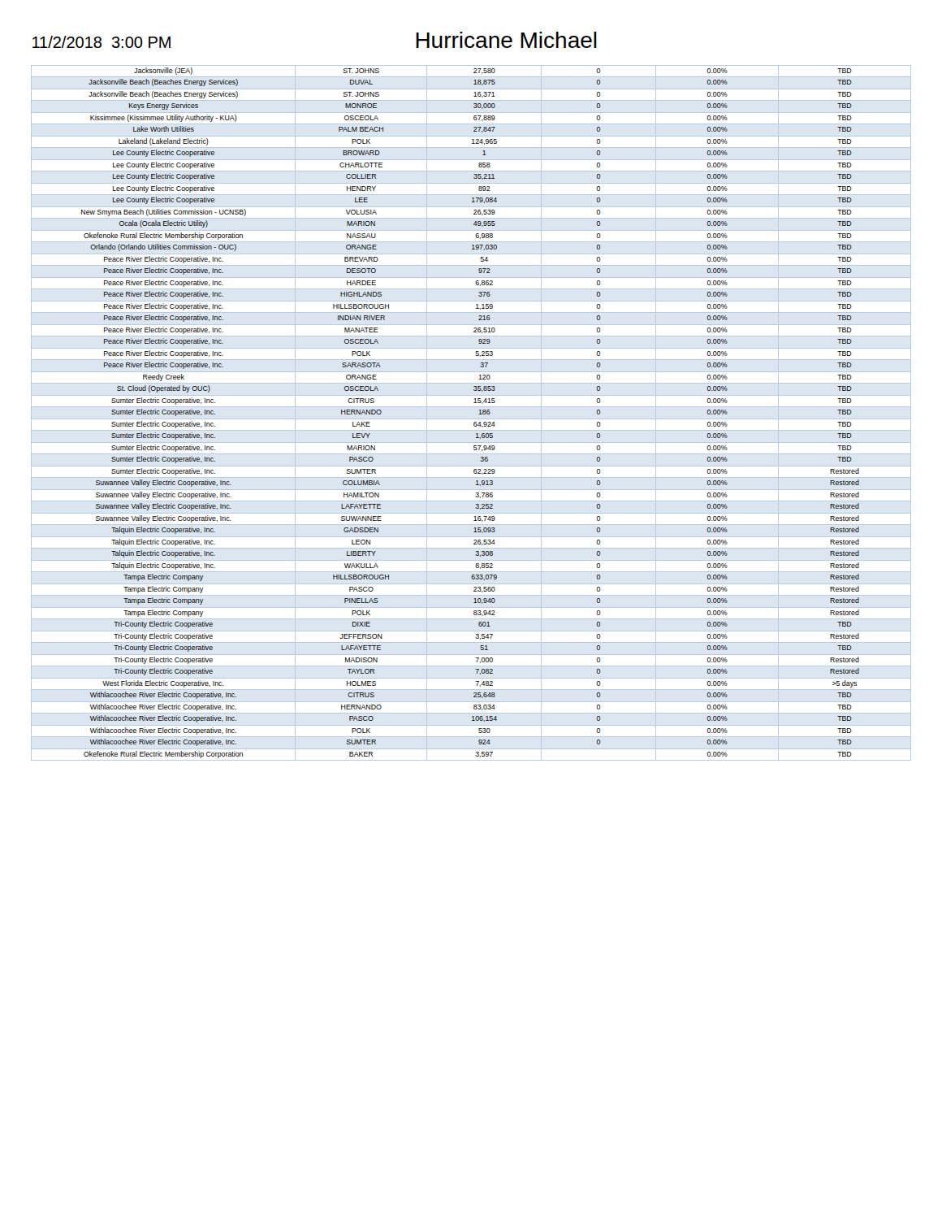11/2/2018 3:00 PM
Hurricane Michael
| Jacksonville (JEA) | ST. JOHNS | 27,580 | 0 | 0.00% | TBD |
| Jacksonville Beach (Beaches Energy Services) | DUVAL | 18,875 | 0 | 0.00% | TBD |
| Jacksonville Beach (Beaches Energy Services) | ST. JOHNS | 16,371 | 0 | 0.00% | TBD |
| Keys Energy Services | MONROE | 30,000 | 0 | 0.00% | TBD |
| Kissimmee (Kissimmee Utility Authority - KUA) | OSCEOLA | 67,889 | 0 | 0.00% | TBD |
| Lake Worth Utilities | PALM BEACH | 27,847 | 0 | 0.00% | TBD |
| Lakeland (Lakeland Electric) | POLK | 124,965 | 0 | 0.00% | TBD |
| Lee County Electric Cooperative | BROWARD | 1 | 0 | 0.00% | TBD |
| Lee County Electric Cooperative | CHARLOTTE | 858 | 0 | 0.00% | TBD |
| Lee County Electric Cooperative | COLLIER | 35,211 | 0 | 0.00% | TBD |
| Lee County Electric Cooperative | HENDRY | 892 | 0 | 0.00% | TBD |
| Lee County Electric Cooperative | LEE | 179,084 | 0 | 0.00% | TBD |
| New Smyrna Beach (Utilities Commission - UCNSB) | VOLUSIA | 26,539 | 0 | 0.00% | TBD |
| Ocala (Ocala Electric Utility) | MARION | 49,955 | 0 | 0.00% | TBD |
| Okefenoke Rural Electric Membership Corporation | NASSAU | 6,988 | 0 | 0.00% | TBD |
| Orlando (Orlando Utilities Commission - OUC) | ORANGE | 197,030 | 0 | 0.00% | TBD |
| Peace River Electric Cooperative, Inc. | BREVARD | 54 | 0 | 0.00% | TBD |
| Peace River Electric Cooperative, Inc. | DESOTO | 972 | 0 | 0.00% | TBD |
| Peace River Electric Cooperative, Inc. | HARDEE | 6,862 | 0 | 0.00% | TBD |
| Peace River Electric Cooperative, Inc. | HIGHLANDS | 376 | 0 | 0.00% | TBD |
| Peace River Electric Cooperative, Inc. | HILLSBOROUGH | 1,159 | 0 | 0.00% | TBD |
| Peace River Electric Cooperative, Inc. | INDIAN RIVER | 216 | 0 | 0.00% | TBD |
| Peace River Electric Cooperative, Inc. | MANATEE | 26,510 | 0 | 0.00% | TBD |
| Peace River Electric Cooperative, Inc. | OSCEOLA | 929 | 0 | 0.00% | TBD |
| Peace River Electric Cooperative, Inc. | POLK | 5,253 | 0 | 0.00% | TBD |
| Peace River Electric Cooperative, Inc. | SARASOTA | 37 | 0 | 0.00% | TBD |
| Reedy Creek | ORANGE | 120 | 0 | 0.00% | TBD |
| St. Cloud (Operated by OUC) | OSCEOLA | 35,853 | 0 | 0.00% | TBD |
| Sumter Electric Cooperative, Inc. | CITRUS | 15,415 | 0 | 0.00% | TBD |
| Sumter Electric Cooperative, Inc. | HERNANDO | 186 | 0 | 0.00% | TBD |
| Sumter Electric Cooperative, Inc. | LAKE | 64,924 | 0 | 0.00% | TBD |
| Sumter Electric Cooperative, Inc. | LEVY | 1,605 | 0 | 0.00% | TBD |
| Sumter Electric Cooperative, Inc. | MARION | 57,949 | 0 | 0.00% | TBD |
| Sumter Electric Cooperative, Inc. | PASCO | 36 | 0 | 0.00% | TBD |
| Sumter Electric Cooperative, Inc. | SUMTER | 62,229 | 0 | 0.00% | Restored |
| Suwannee Valley Electric Cooperative, Inc. | COLUMBIA | 1,913 | 0 | 0.00% | Restored |
| Suwannee Valley Electric Cooperative, Inc. | HAMILTON | 3,786 | 0 | 0.00% | Restored |
| Suwannee Valley Electric Cooperative, Inc. | LAFAYETTE | 3,252 | 0 | 0.00% | Restored |
| Suwannee Valley Electric Cooperative, Inc. | SUWANNEE | 16,749 | 0 | 0.00% | Restored |
| Talquin Electric Cooperative, Inc. | GADSDEN | 15,093 | 0 | 0.00% | Restored |
| Talquin Electric Cooperative, Inc. | LEON | 26,534 | 0 | 0.00% | Restored |
| Talquin Electric Cooperative, Inc. | LIBERTY | 3,308 | 0 | 0.00% | Restored |
| Talquin Electric Cooperative, Inc. | WAKULLA | 8,852 | 0 | 0.00% | Restored |
| Tampa Electric Company | HILLSBOROUGH | 633,079 | 0 | 0.00% | Restored |
| Tampa Electric Company | PASCO | 23,560 | 0 | 0.00% | Restored |
| Tampa Electric Company | PINELLAS | 10,940 | 0 | 0.00% | Restored |
| Tampa Electric Company | POLK | 83,942 | 0 | 0.00% | Restored |
| Tri-County Electric Cooperative | DIXIE | 601 | 0 | 0.00% | TBD |
| Tri-County Electric Cooperative | JEFFERSON | 3,547 | 0 | 0.00% | Restored |
| Tri-County Electric Cooperative | LAFAYETTE | 51 | 0 | 0.00% | TBD |
| Tri-County Electric Cooperative | MADISON | 7,000 | 0 | 0.00% | Restored |
| Tri-County Electric Cooperative | TAYLOR | 7,082 | 0 | 0.00% | Restored |
| West Florida Electric Cooperative, Inc. | HOLMES | 7,482 | 0 | 0.00% | >5 days |
| Withlacoochee River Electric Cooperative, Inc. | CITRUS | 25,648 | 0 | 0.00% | TBD |
| Withlacoochee River Electric Cooperative, Inc. | HERNANDO | 83,034 | 0 | 0.00% | TBD |
| Withlacoochee River Electric Cooperative, Inc. | PASCO | 106,154 | 0 | 0.00% | TBD |
| Withlacoochee River Electric Cooperative, Inc. | POLK | 530 | 0 | 0.00% | TBD |
| Withlacoochee River Electric Cooperative, Inc. | SUMTER | 924 | 0 | 0.00% | TBD |
| Okefenoke Rural Electric Membership Corporation | BAKER | 3,597 | | 0.00% | TBD |